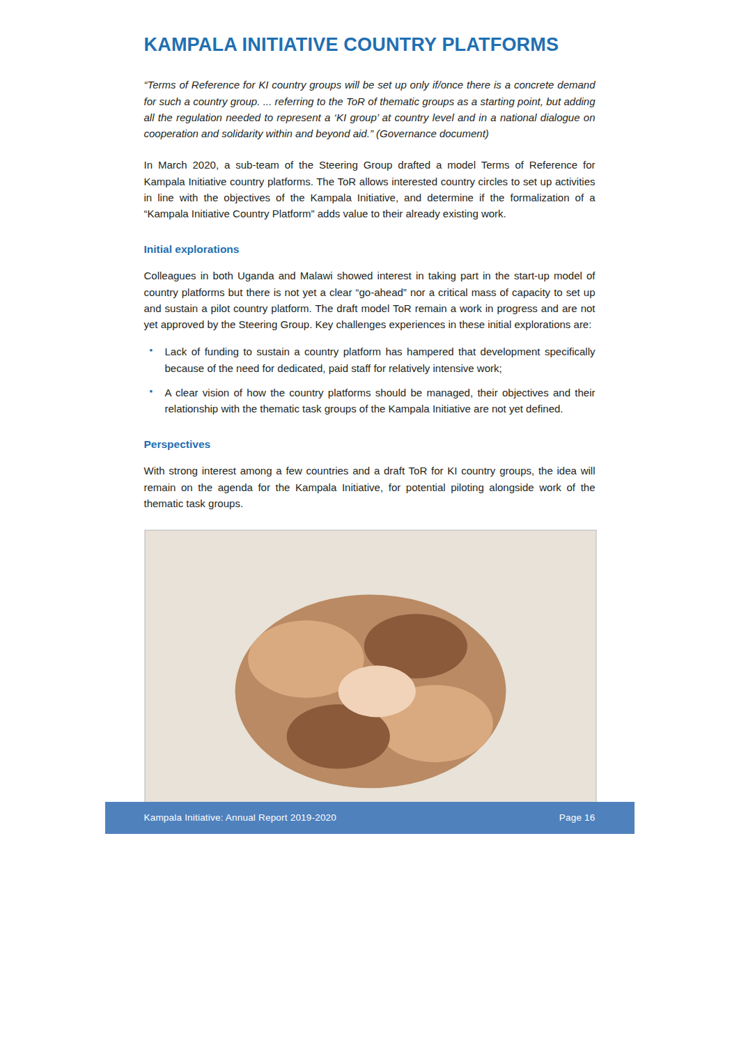KAMPALA INITIATIVE COUNTRY PLATFORMS
“Terms of Reference for KI country groups will be set up only if/once there is a concrete demand for such a country group. ... referring to the ToR of thematic groups as a starting point, but adding all the regulation needed to represent a ‘KI group’ at country level and in a national dialogue on cooperation and solidarity within and beyond aid.” (Governance document)
In March 2020, a sub-team of the Steering Group drafted a model Terms of Reference for Kampala Initiative country platforms. The ToR allows interested country circles to set up activities in line with the objectives of the Kampala Initiative, and determine if the formalization of a “Kampala Initiative Country Platform” adds value to their already existing work.
Initial explorations
Colleagues in both Uganda and Malawi showed interest in taking part in the start-up model of country platforms but there is not yet a clear “go-ahead” nor a critical mass of capacity to set up and sustain a pilot country platform. The draft model ToR remain a work in progress and are not yet approved by the Steering Group. Key challenges experiences in these initial explorations are:
Lack of funding to sustain a country platform has hampered that development specifically because of the need for dedicated, paid staff for relatively intensive work;
A clear vision of how the country platforms should be managed, their objectives and their relationship with the thematic task groups of the Kampala Initiative are not yet defined.
Perspectives
With strong interest among a few countries and a draft ToR for KI country groups, the idea will remain on the agenda for the Kampala Initiative, for potential piloting alongside work of the thematic task groups.
Kampala Initiative: Annual Report 2019-2020
Page 16